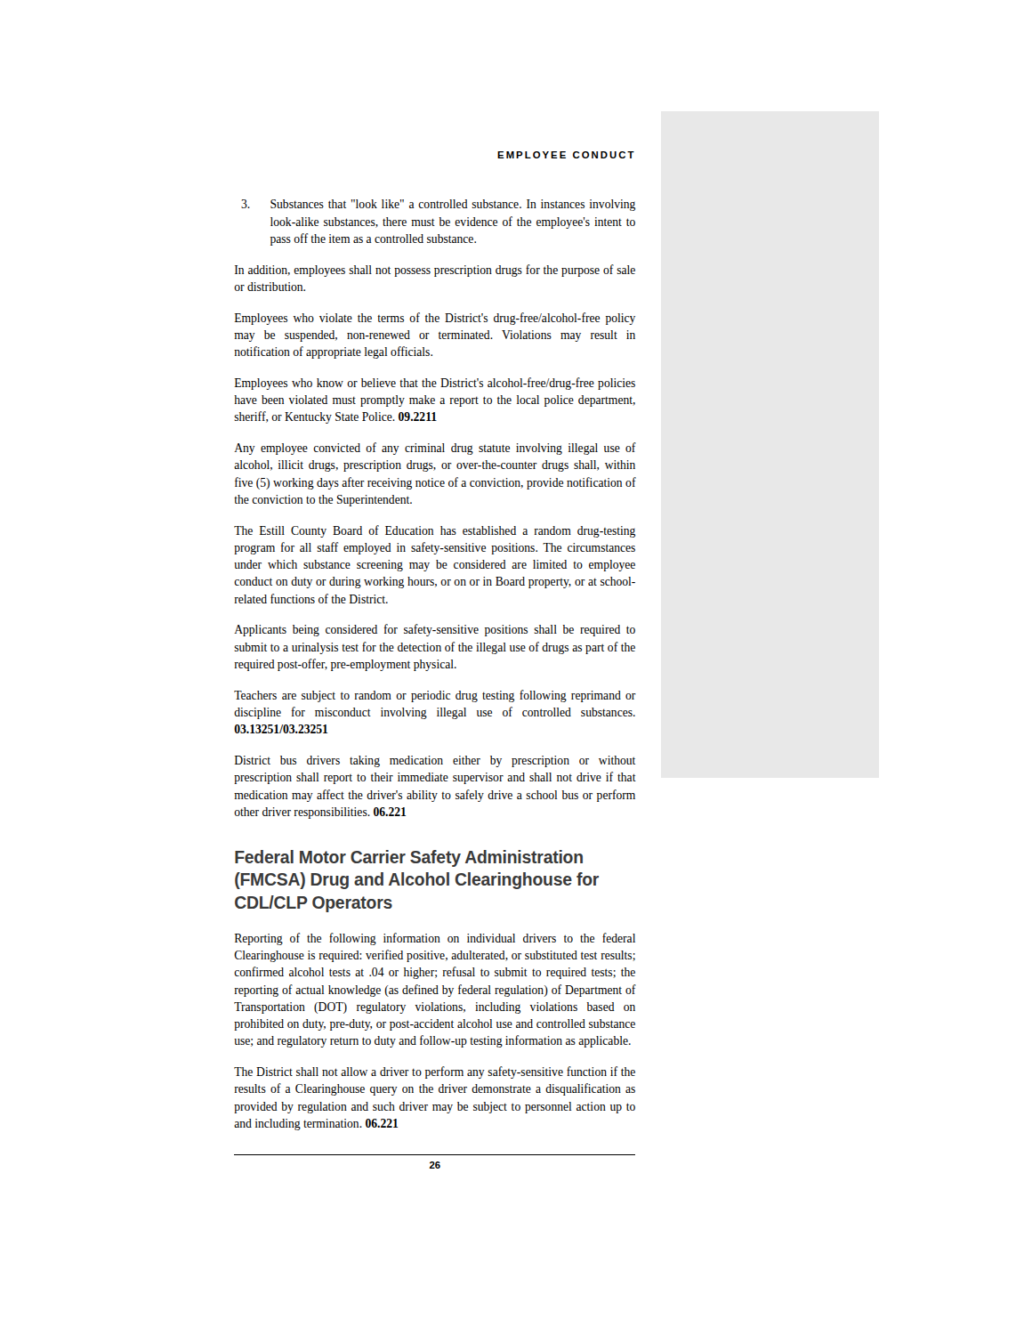EMPLOYEE CONDUCT
Substances that "look like" a controlled substance. In instances involving look-alike substances, there must be evidence of the employee's intent to pass off the item as a controlled substance.
In addition, employees shall not possess prescription drugs for the purpose of sale or distribution.
Employees who violate the terms of the District's drug-free/alcohol-free policy may be suspended, non-renewed or terminated. Violations may result in notification of appropriate legal officials.
Employees who know or believe that the District's alcohol-free/drug-free policies have been violated must promptly make a report to the local police department, sheriff, or Kentucky State Police. 09.2211
Any employee convicted of any criminal drug statute involving illegal use of alcohol, illicit drugs, prescription drugs, or over-the-counter drugs shall, within five (5) working days after receiving notice of a conviction, provide notification of the conviction to the Superintendent.
The Estill County Board of Education has established a random drug-testing program for all staff employed in safety-sensitive positions. The circumstances under which substance screening may be considered are limited to employee conduct on duty or during working hours, or on or in Board property, or at school-related functions of the District.
Applicants being considered for safety-sensitive positions shall be required to submit to a urinalysis test for the detection of the illegal use of drugs as part of the required post-offer, pre-employment physical.
Teachers are subject to random or periodic drug testing following reprimand or discipline for misconduct involving illegal use of controlled substances. 03.13251/03.23251
District bus drivers taking medication either by prescription or without prescription shall report to their immediate supervisor and shall not drive if that medication may affect the driver's ability to safely drive a school bus or perform other driver responsibilities. 06.221
Federal Motor Carrier Safety Administration (FMCSA) Drug and Alcohol Clearinghouse for CDL/CLP Operators
Reporting of the following information on individual drivers to the federal Clearinghouse is required: verified positive, adulterated, or substituted test results; confirmed alcohol tests at .04 or higher; refusal to submit to required tests; the reporting of actual knowledge (as defined by federal regulation) of Department of Transportation (DOT) regulatory violations, including violations based on prohibited on duty, pre-duty, or post-accident alcohol use and controlled substance use; and regulatory return to duty and follow-up testing information as applicable.
The District shall not allow a driver to perform any safety-sensitive function if the results of a Clearinghouse query on the driver demonstrate a disqualification as provided by regulation and such driver may be subject to personnel action up to and including termination. 06.221
26